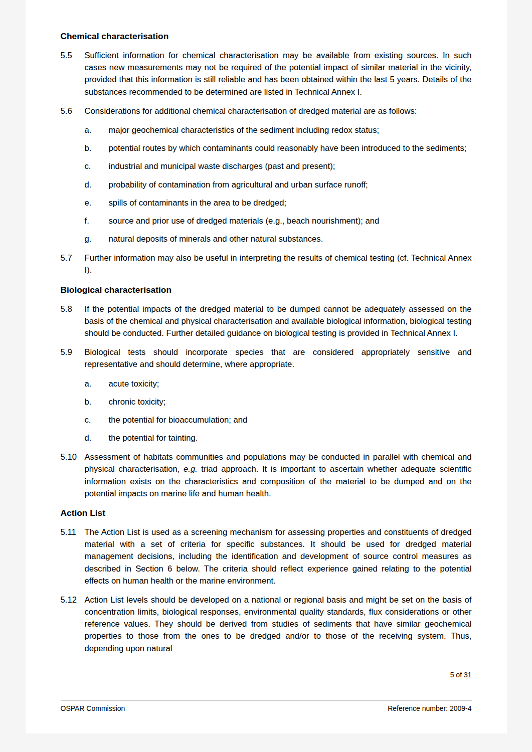Chemical characterisation
5.5 Sufficient information for chemical characterisation may be available from existing sources. In such cases new measurements may not be required of the potential impact of similar material in the vicinity, provided that this information is still reliable and has been obtained within the last 5 years. Details of the substances recommended to be determined are listed in Technical Annex I.
5.6 Considerations for additional chemical characterisation of dredged material are as follows:
a. major geochemical characteristics of the sediment including redox status;
b. potential routes by which contaminants could reasonably have been introduced to the sediments;
c. industrial and municipal waste discharges (past and present);
d. probability of contamination from agricultural and urban surface runoff;
e. spills of contaminants in the area to be dredged;
f. source and prior use of dredged materials (e.g., beach nourishment); and
g. natural deposits of minerals and other natural substances.
5.7 Further information may also be useful in interpreting the results of chemical testing (cf. Technical Annex I).
Biological characterisation
5.8 If the potential impacts of the dredged material to be dumped cannot be adequately assessed on the basis of the chemical and physical characterisation and available biological information, biological testing should be conducted. Further detailed guidance on biological testing is provided in Technical Annex I.
5.9 Biological tests should incorporate species that are considered appropriately sensitive and representative and should determine, where appropriate.
a. acute toxicity;
b. chronic toxicity;
c. the potential for bioaccumulation; and
d. the potential for tainting.
5.10 Assessment of habitats communities and populations may be conducted in parallel with chemical and physical characterisation, e.g. triad approach. It is important to ascertain whether adequate scientific information exists on the characteristics and composition of the material to be dumped and on the potential impacts on marine life and human health.
Action List
5.11 The Action List is used as a screening mechanism for assessing properties and constituents of dredged material with a set of criteria for specific substances. It should be used for dredged material management decisions, including the identification and development of source control measures as described in Section 6 below. The criteria should reflect experience gained relating to the potential effects on human health or the marine environment.
5.12 Action List levels should be developed on a national or regional basis and might be set on the basis of concentration limits, biological responses, environmental quality standards, flux considerations or other reference values. They should be derived from studies of sediments that have similar geochemical properties to those from the ones to be dredged and/or to those of the receiving system. Thus, depending upon natural
5 of 31
OSPAR Commission Reference number: 2009-4